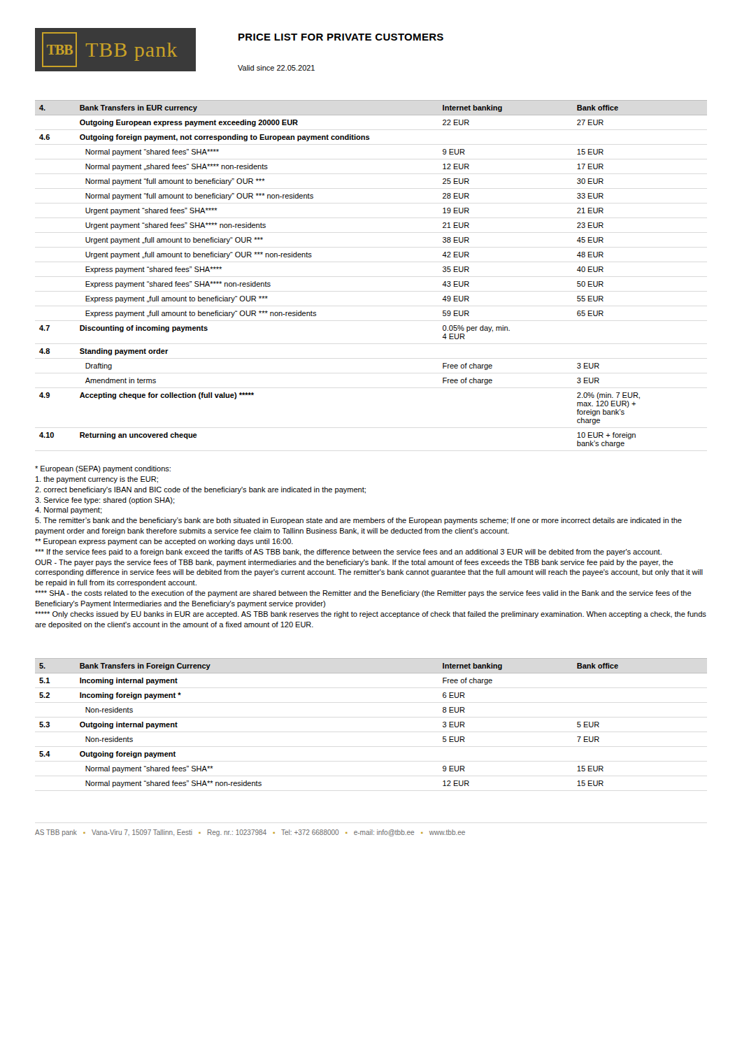TBB
TBB pank
PRICE LIST FOR PRIVATE CUSTOMERS
Valid since 22.05.2021
| 4. | Bank Transfers in EUR currency | Internet banking | Bank office |
| --- | --- | --- | --- |
| | Outgoing European express payment exceeding 20000 EUR | 22 EUR | 27 EUR |
| 4.6 | Outgoing foreign payment, not corresponding to European payment conditions |
| | Normal payment “shared fees” SHA**** | 9 EUR | 15 EUR |
| | Normal payment „shared fees“ SHA**** non-residents | 12 EUR | 17 EUR |
| | Normal payment “full amount to beneficiary” OUR *** | 25 EUR | 30 EUR |
| | Normal payment “full amount to beneficiary” OUR *** non-residents | 28 EUR | 33 EUR |
| | Urgent payment “shared fees” SHA**** | 19 EUR | 21 EUR |
| | Urgent payment “shared fees” SHA**** non-residents | 21 EUR | 23 EUR |
| | Urgent payment „full amount to beneficiary“ OUR *** | 38 EUR | 45 EUR |
| | Urgent payment „full amount to beneficiary“ OUR *** non-residents | 42 EUR | 48 EUR |
| | Express payment “shared fees” SHA**** | 35 EUR | 40 EUR |
| | Express payment “shared fees” SHA**** non-residents | 43 EUR | 50 EUR |
| | Express payment „full amount to beneficiary“ OUR *** | 49 EUR | 55 EUR |
| | Express payment „full amount to beneficiary“ OUR *** non-residents | 59 EUR | 65 EUR |
| 4.7 | Discounting of incoming payments | 0.05% per day, min. 4 EUR | |
| 4.8 | Standing payment order | | |
| | Drafting | Free of charge | 3 EUR |
| | Amendment in terms | Free of charge | 3 EUR |
| 4.9 | Accepting cheque for collection (full value) ***** | | 2.0% (min. 7 EUR, max. 120 EUR) + foreign bank’s charge |
| 4.10 | Returning an uncovered cheque | | 10 EUR + foreign bank’s charge |
* European (SEPA) payment conditions:
1. the payment currency is the EUR;
2. correct beneficiary's IBAN and BIC code of the beneficiary's bank are indicated in the payment;
3. Service fee type: shared (option SHA);
4. Normal payment;
5. The remitter’s bank and the beneficiary’s bank are both situated in European state and are members of the European payments scheme; If one or more incorrect details are indicated in the payment order and foreign bank therefore submits a service fee claim to Tallinn Business Bank, it will be deducted from the client’s account.
** European express payment can be accepted on working days until 16:00.
*** If the service fees paid to a foreign bank exceed the tariffs of AS TBB bank, the difference between the service fees and an additional 3 EUR will be debited from the payer's account.
OUR - The payer pays the service fees of TBB bank, payment intermediaries and the beneficiary's bank. If the total amount of fees exceeds the TBB bank service fee paid by the payer, the corresponding difference in service fees will be debited from the payer's current account. The remitter's bank cannot guarantee that the full amount will reach the payee's account, but only that it will be repaid in full from its correspondent account.
**** SHA - the costs related to the execution of the payment are shared between the Remitter and the Beneficiary (the Remitter pays the service fees valid in the Bank and the service fees of the Beneficiary's Payment Intermediaries and the Beneficiary's payment service provider)
***** Only checks issued by EU banks in EUR are accepted. AS TBB bank reserves the right to reject acceptance of check that failed the preliminary examination. When accepting a check, the funds are deposited on the client's account in the amount of a fixed amount of 120 EUR.
| 5. | Bank Transfers in Foreign Currency | Internet banking | Bank office |
| --- | --- | --- | --- |
| 5.1 | Incoming internal payment | Free of charge | |
| 5.2 | Incoming foreign payment * | 6 EUR | |
| | Non-residents | 8 EUR | |
| 5.3 | Outgoing internal payment | 3 EUR | 5 EUR |
| | Non-residents | 5 EUR | 7 EUR |
| 5.4 | Outgoing foreign payment | | |
| | Normal payment “shared fees” SHA** | 9 EUR | 15 EUR |
| | Normal payment “shared fees” SHA** non-residents | 12 EUR | 15 EUR |
AS TBB pank ▪ Vana-Viru 7, 15097 Tallinn, Eesti ▪ Reg. nr.: 10237984 ▪ Tel: +372 6688000 ▪ e-mail: info@tbb.ee ▪ www.tbb.ee